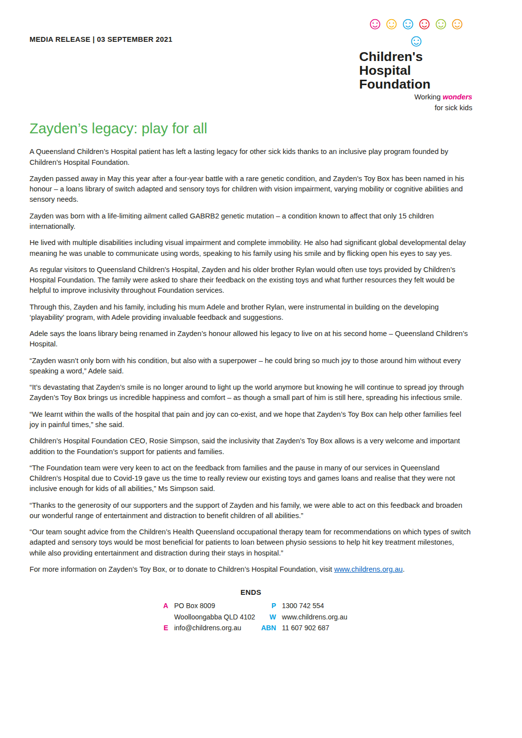☺☺☺☺☺☺☺
Children's
Hospital
Foundation
Working wonders for sick kids
MEDIA RELEASE | 03 SEPTEMBER 2021
Zayden’s legacy: play for all
A Queensland Children’s Hospital patient has left a lasting legacy for other sick kids thanks to an inclusive play program founded by Children’s Hospital Foundation.
Zayden passed away in May this year after a four-year battle with a rare genetic condition, and Zayden’s Toy Box has been named in his honour – a loans library of switch adapted and sensory toys for children with vision impairment, varying mobility or cognitive abilities and sensory needs.
Zayden was born with a life-limiting ailment called GABRB2 genetic mutation – a condition known to affect that only 15 children internationally.
He lived with multiple disabilities including visual impairment and complete immobility. He also had significant global developmental delay meaning he was unable to communicate using words, speaking to his family using his smile and by flicking open his eyes to say yes.
As regular visitors to Queensland Children’s Hospital, Zayden and his older brother Rylan would often use toys provided by Children’s Hospital Foundation. The family were asked to share their feedback on the existing toys and what further resources they felt would be helpful to improve inclusivity throughout Foundation services.
Through this, Zayden and his family, including his mum Adele and brother Rylan, were instrumental in building on the developing ‘playability’ program, with Adele providing invaluable feedback and suggestions.
Adele says the loans library being renamed in Zayden’s honour allowed his legacy to live on at his second home – Queensland Children’s Hospital.
“Zayden wasn’t only born with his condition, but also with a superpower – he could bring so much joy to those around him without every speaking a word,” Adele said.
“It’s devastating that Zayden’s smile is no longer around to light up the world anymore but knowing he will continue to spread joy through Zayden’s Toy Box brings us incredible happiness and comfort – as though a small part of him is still here, spreading his infectious smile.
“We learnt within the walls of the hospital that pain and joy can co-exist, and we hope that Zayden’s Toy Box can help other families feel joy in painful times,” she said.
Children’s Hospital Foundation CEO, Rosie Simpson, said the inclusivity that Zayden’s Toy Box allows is a very welcome and important addition to the Foundation’s support for patients and families.
“The Foundation team were very keen to act on the feedback from families and the pause in many of our services in Queensland Children’s Hospital due to Covid-19 gave us the time to really review our existing toys and games loans and realise that they were not inclusive enough for kids of all abilities,” Ms Simpson said.
“Thanks to the generosity of our supporters and the support of Zayden and his family, we were able to act on this feedback and broaden our wonderful range of entertainment and distraction to benefit children of all abilities.”
“Our team sought advice from the Children’s Health Queensland occupational therapy team for recommendations on which types of switch adapted and sensory toys would be most beneficial for patients to loan between physio sessions to help hit key treatment milestones, while also providing entertainment and distraction during their stays in hospital.”
For more information on Zayden’s Toy Box, or to donate to Children’s Hospital Foundation, visit www.childrens.org.au.
ENDS
| A | PO Box 8009 | P | 1300 742 554 |
| | Woolloongabba QLD 4102 | W | www.childrens.org.au |
| E | info@childrens.org.au | ABN | 11 607 902 687 |